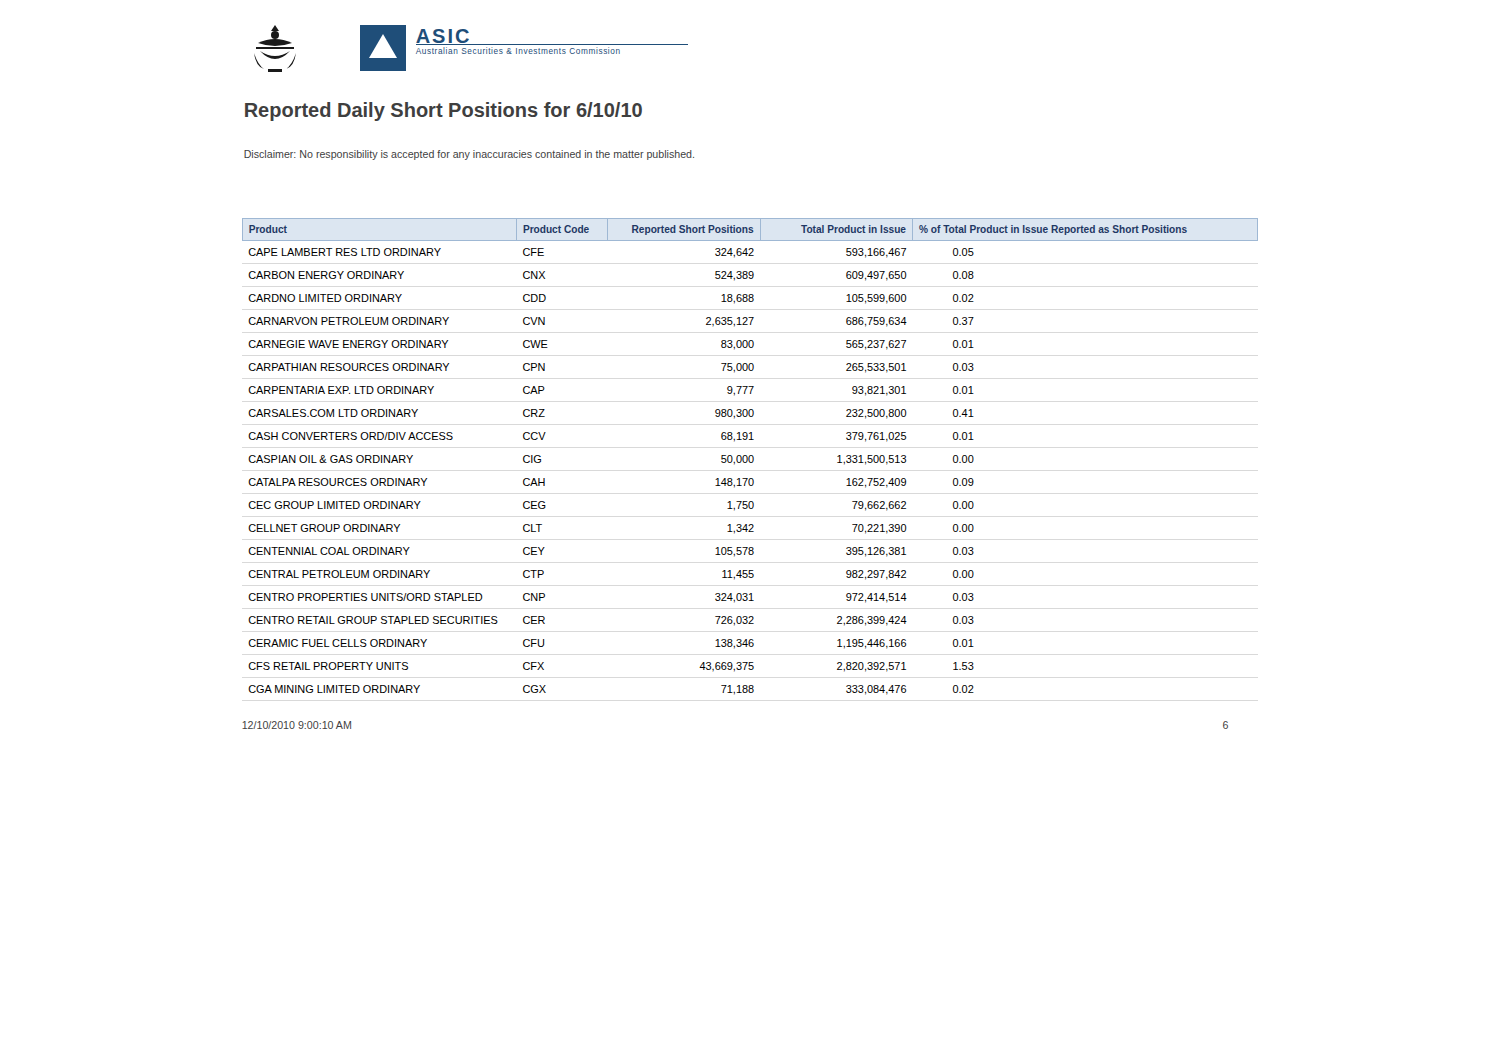ASIC
Australian Securities & Investments Commission
Reported Daily Short Positions for 6/10/10
Disclaimer: No responsibility is accepted for any inaccuracies contained in the matter published.
| Product | Product Code | Reported Short Positions | Total Product in Issue | % of Total Product in Issue Reported as Short Positions |
| --- | --- | --- | --- | --- |
| CAPE LAMBERT RES LTD ORDINARY | CFE | 324,642 | 593,166,467 | 0.05 |
| CARBON ENERGY ORDINARY | CNX | 524,389 | 609,497,650 | 0.08 |
| CARDNO LIMITED ORDINARY | CDD | 18,688 | 105,599,600 | 0.02 |
| CARNARVON PETROLEUM ORDINARY | CVN | 2,635,127 | 686,759,634 | 0.37 |
| CARNEGIE WAVE ENERGY ORDINARY | CWE | 83,000 | 565,237,627 | 0.01 |
| CARPATHIAN RESOURCES ORDINARY | CPN | 75,000 | 265,533,501 | 0.03 |
| CARPENTARIA EXP. LTD ORDINARY | CAP | 9,777 | 93,821,301 | 0.01 |
| CARSALES.COM LTD ORDINARY | CRZ | 980,300 | 232,500,800 | 0.41 |
| CASH CONVERTERS ORD/DIV ACCESS | CCV | 68,191 | 379,761,025 | 0.01 |
| CASPIAN OIL & GAS ORDINARY | CIG | 50,000 | 1,331,500,513 | 0.00 |
| CATALPA RESOURCES ORDINARY | CAH | 148,170 | 162,752,409 | 0.09 |
| CEC GROUP LIMITED ORDINARY | CEG | 1,750 | 79,662,662 | 0.00 |
| CELLNET GROUP ORDINARY | CLT | 1,342 | 70,221,390 | 0.00 |
| CENTENNIAL COAL ORDINARY | CEY | 105,578 | 395,126,381 | 0.03 |
| CENTRAL PETROLEUM ORDINARY | CTP | 11,455 | 982,297,842 | 0.00 |
| CENTRO PROPERTIES UNITS/ORD STAPLED | CNP | 324,031 | 972,414,514 | 0.03 |
| CENTRO RETAIL GROUP STAPLED SECURITIES | CER | 726,032 | 2,286,399,424 | 0.03 |
| CERAMIC FUEL CELLS ORDINARY | CFU | 138,346 | 1,195,446,166 | 0.01 |
| CFS RETAIL PROPERTY UNITS | CFX | 43,669,375 | 2,820,392,571 | 1.53 |
| CGA MINING LIMITED ORDINARY | CGX | 71,188 | 333,084,476 | 0.02 |
12/10/2010 9:00:10 AM 6